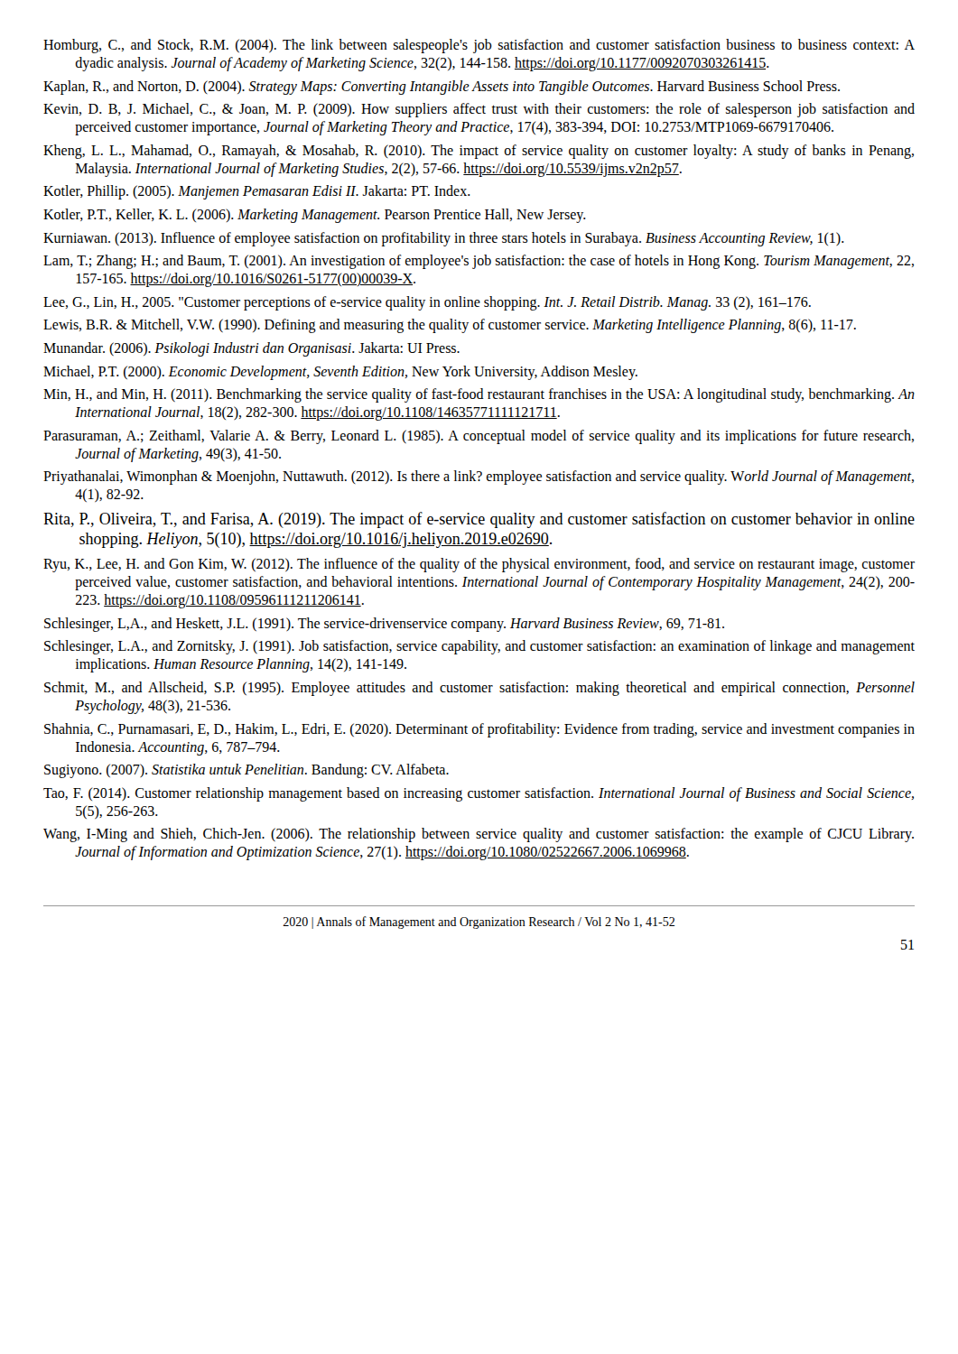Homburg, C., and Stock, R.M. (2004). The link between salespeople's job satisfaction and customer satisfaction business to business context: A dyadic analysis. Journal of Academy of Marketing Science, 32(2), 144-158. https://doi.org/10.1177/0092070303261415.
Kaplan, R., and Norton, D. (2004). Strategy Maps: Converting Intangible Assets into Tangible Outcomes. Harvard Business School Press.
Kevin, D. B, J. Michael, C., & Joan, M. P. (2009). How suppliers affect trust with their customers: the role of salesperson job satisfaction and perceived customer importance, Journal of Marketing Theory and Practice, 17(4), 383-394, DOI: 10.2753/MTP1069-6679170406.
Kheng, L. L., Mahamad, O., Ramayah, & Mosahab, R. (2010). The impact of service quality on customer loyalty: A study of banks in Penang, Malaysia. International Journal of Marketing Studies, 2(2), 57-66. https://doi.org/10.5539/ijms.v2n2p57.
Kotler, Phillip. (2005). Manjemen Pemasaran Edisi II. Jakarta: PT. Index.
Kotler, P.T., Keller, K. L. (2006). Marketing Management. Pearson Prentice Hall, New Jersey.
Kurniawan. (2013). Influence of employee satisfaction on profitability in three stars hotels in Surabaya. Business Accounting Review, 1(1).
Lam, T.; Zhang; H.; and Baum, T. (2001). An investigation of employee's job satisfaction: the case of hotels in Hong Kong. Tourism Management, 22, 157-165. https://doi.org/10.1016/S0261-5177(00)00039-X.
Lee, G., Lin, H., 2005. "Customer perceptions of e-service quality in online shopping. Int. J. Retail Distrib. Manag. 33 (2), 161–176.
Lewis, B.R. & Mitchell, V.W. (1990). Defining and measuring the quality of customer service. Marketing Intelligence Planning, 8(6), 11-17.
Munandar. (2006). Psikologi Industri dan Organisasi. Jakarta: UI Press.
Michael, P.T. (2000). Economic Development, Seventh Edition, New York University, Addison Mesley.
Min, H., and Min, H. (2011). Benchmarking the service quality of fast-food restaurant franchises in the USA: A longitudinal study, benchmarking. An International Journal, 18(2), 282-300. https://doi.org/10.1108/14635771111121711.
Parasuraman, A.; Zeithaml, Valarie A. & Berry, Leonard L. (1985). A conceptual model of service quality and its implications for future research, Journal of Marketing, 49(3), 41-50.
Priyathanalai, Wimonphan & Moenjohn, Nuttawuth. (2012). Is there a link? employee satisfaction and service quality. World Journal of Management, 4(1), 82-92.
Rita, P., Oliveira, T., and Farisa, A. (2019). The impact of e-service quality and customer satisfaction on customer behavior in online shopping. Heliyon, 5(10), https://doi.org/10.1016/j.heliyon.2019.e02690.
Ryu, K., Lee, H. and Gon Kim, W. (2012). The influence of the quality of the physical environment, food, and service on restaurant image, customer perceived value, customer satisfaction, and behavioral intentions. International Journal of Contemporary Hospitality Management, 24(2), 200-223. https://doi.org/10.1108/09596111211206141.
Schlesinger, L,A., and Heskett, J.L. (1991). The service-drivenservice company. Harvard Business Review, 69, 71-81.
Schlesinger, L.A., and Zornitsky, J. (1991). Job satisfaction, service capability, and customer satisfaction: an examination of linkage and management implications. Human Resource Planning, 14(2), 141-149.
Schmit, M., and Allscheid, S.P. (1995). Employee attitudes and customer satisfaction: making theoretical and empirical connection, Personnel Psychology, 48(3), 21-536.
Shahnia, C., Purnamasari, E, D., Hakim, L., Edri, E. (2020). Determinant of profitability: Evidence from trading, service and investment companies in Indonesia. Accounting, 6, 787–794.
Sugiyono. (2007). Statistika untuk Penelitian. Bandung: CV. Alfabeta.
Tao, F. (2014). Customer relationship management based on increasing customer satisfaction. International Journal of Business and Social Science, 5(5), 256-263.
Wang, I-Ming and Shieh, Chich-Jen. (2006). The relationship between service quality and customer satisfaction: the example of CJCU Library. Journal of Information and Optimization Science, 27(1). https://doi.org/10.1080/02522667.2006.1069968.
2020 | Annals of Management and Organization Research / Vol 2 No 1, 41-52
51